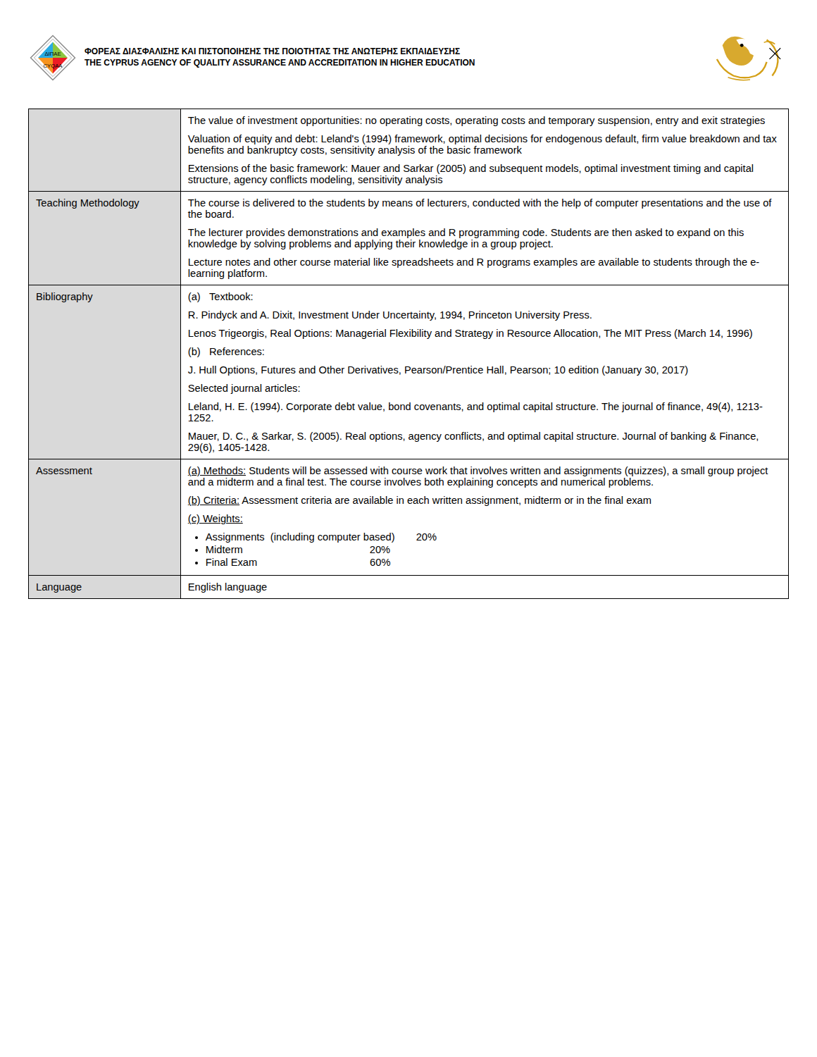ΔΙΠΑΕ CYQAA
ΦΟΡΕΑΣ ΔΙΑΣΦΑΛΙΣΗΣ ΚΑΙ ΠΙΣΤΟΠΟΙΗΣΗΣ ΤΗΣ ΠΟΙΟΤΗΤΑΣ ΤΗΣ ΑΝΩΤΕΡΗΣ ΕΚΠΑΙΔΕΥΣΗΣ THE CYPRUS AGENCY OF QUALITY ASSURANCE AND ACCREDITATION IN HIGHER EDUCATION
| | The value of investment opportunities: no operating costs, operating costs and temporary suspension, entry and exit strategies Valuation of equity and debt: Leland's (1994) framework, optimal decisions for endogenous default, firm value breakdown and tax benefits and bankruptcy costs, sensitivity analysis of the basic framework Extensions of the basic framework: Mauer and Sarkar (2005) and subsequent models, optimal investment timing and capital structure, agency conflicts modeling, sensitivity analysis |
| Teaching Methodology | The course is delivered to the students by means of lecturers, conducted with the help of computer presentations and the use of the board. The lecturer provides demonstrations and examples and R programming code. Students are then asked to expand on this knowledge by solving problems and applying their knowledge in a group project. Lecture notes and other course material like spreadsheets and R programs examples are available to students through the e-learning platform. |
| Bibliography | (a) Textbook: R. Pindyck and A. Dixit, Investment Under Uncertainty, 1994, Princeton University Press. Lenos Trigeorgis, Real Options: Managerial Flexibility and Strategy in Resource Allocation, The MIT Press (March 14, 1996) (b) References: J. Hull Options, Futures and Other Derivatives, Pearson/Prentice Hall, Pearson; 10 edition (January 30, 2017) Selected journal articles: Leland, H. E. (1994). Corporate debt value, bond covenants, and optimal capital structure. The journal of finance, 49(4), 1213-1252. Mauer, D. C., & Sarkar, S. (2005). Real options, agency conflicts, and optimal capital structure. Journal of banking & Finance, 29(6), 1405-1428. |
| Assessment | (a) Methods: Students will be assessed with course work that involves written and assignments (quizzes), a small group project and a midterm and a final test. The course involves both explaining concepts and numerical problems. (b) Criteria: Assessment criteria are available in each written assignment, midterm or in the final exam (c) Weights: Assignments (including computer based) 20% Midterm 20% Final Exam 60% |
| Language | English language |